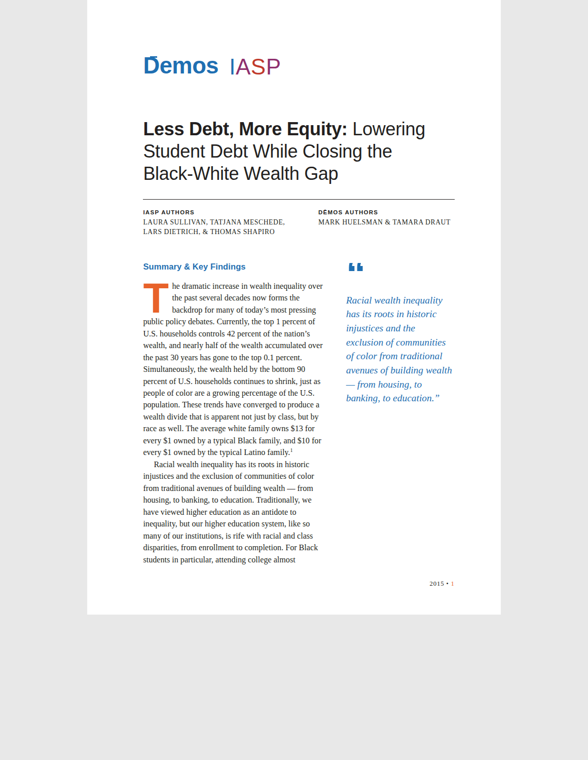D emos
IASP
Less Debt, More Equity: Lowering Student Debt While Closing the Black-White Wealth Gap
IASP Authors
Laura Sullivan, Tatjana Meschede, Lars Dietrich, & Thomas Shapiro
Dēmos Authors
Mark Huelsman & Tamara Draut
Summary & Key Findings
The dramatic increase in wealth inequality over the past several decades now forms the backdrop for many of today’s most pressing public policy debates. Currently, the top 1 percent of U.S. households controls 42 percent of the nation’s wealth, and nearly half of the wealth accumulated over the past 30 years has gone to the top 0.1 percent. Simultaneously, the wealth held by the bottom 90 percent of U.S. households continues to shrink, just as people of color are a growing percentage of the U.S. population. These trends have converged to produce a wealth divide that is apparent not just by class, but by race as well. The average white family owns $13 for every $1 owned by a typical Black family, and $10 for every $1 owned by the typical Latino family.1
Racial wealth inequality has its roots in historic injustices and the exclusion of communities of color from traditional avenues of building wealth — from housing, to banking, to education. Traditionally, we have viewed higher education as an antidote to inequality, but our higher education system, like so many of our institutions, is rife with racial and class disparities, from enrollment to completion. For Black students in particular, attending college almost
“
Racial wealth inequality has its roots in historic injustices and the exclusion of communities of color from traditional avenues of building wealth — from housing, to banking, to education.”
2015 • 1